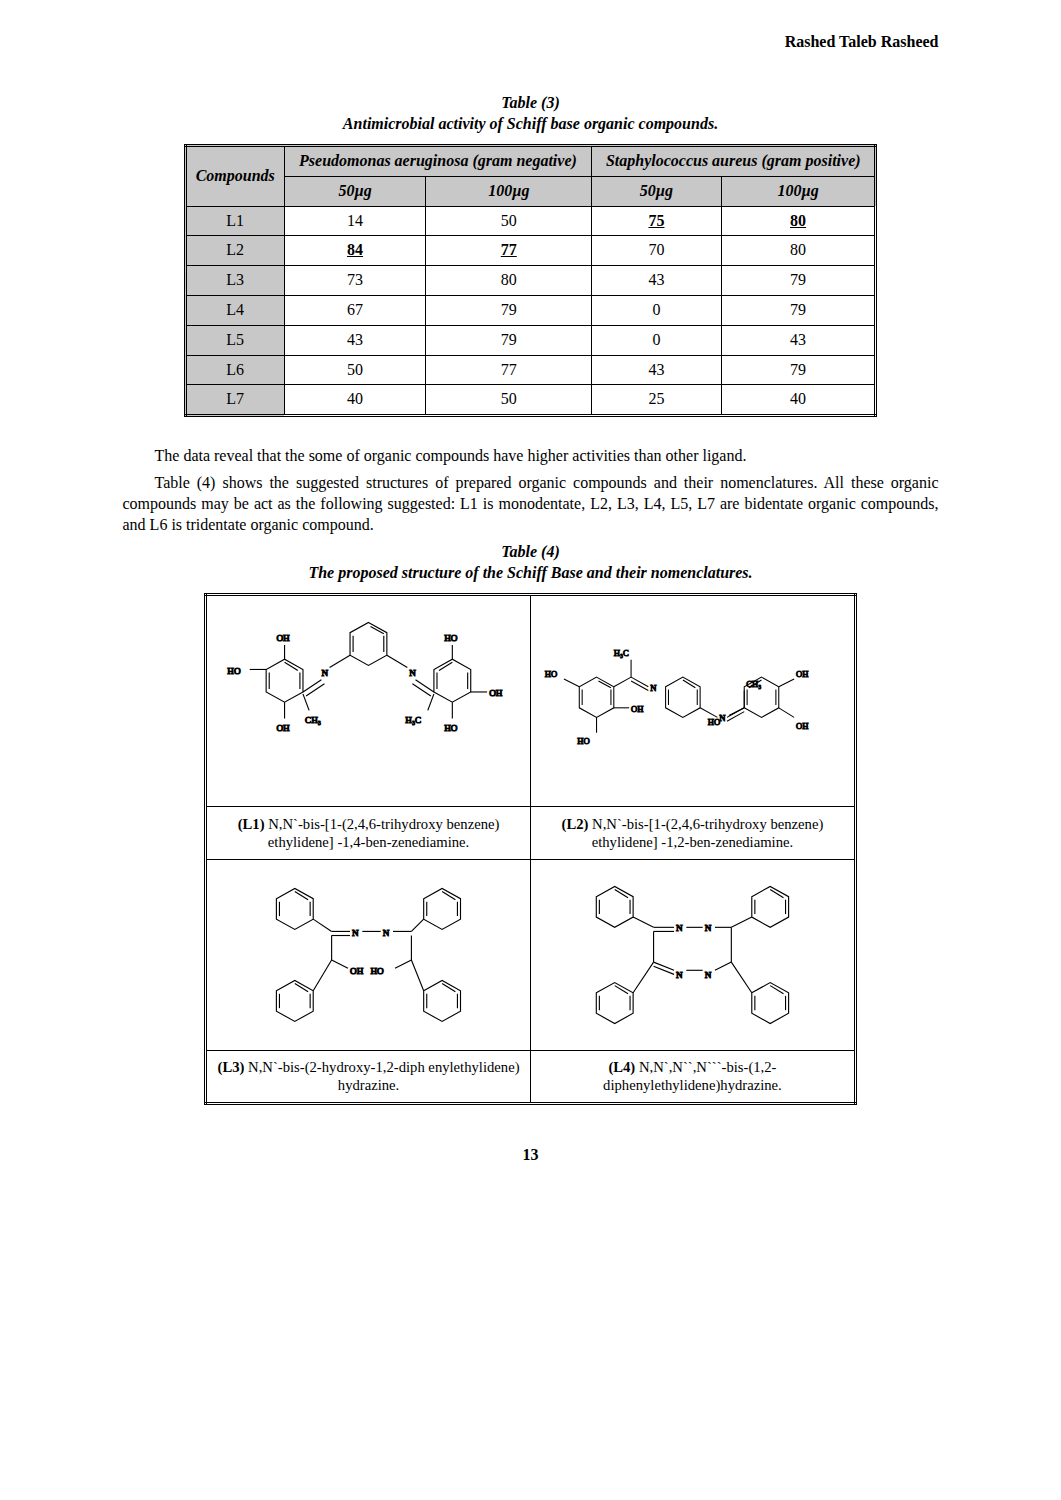Rashed Taleb Rasheed
Table (3) Antimicrobial activity of Schiff base organic compounds.
| Compounds | Pseudomonas aeruginosa (gram negative) | Staphylococcus aureus (gram positive) |
| --- | --- | --- |
| 50µg | 100µg | 50µg | 100µg |
| L1 | 14 | 50 | 75 | 80 |
| L2 | 84 | 77 | 70 | 80 |
| L3 | 73 | 80 | 43 | 79 |
| L4 | 67 | 79 | 0 | 79 |
| L5 | 43 | 79 | 0 | 43 |
| L6 | 50 | 77 | 43 | 79 |
| L7 | 40 | 50 | 25 | 40 |
The data reveal that the some of organic compounds have higher activities than other ligand.
Table (4) shows the suggested structures of prepared organic compounds and their nomenclatures. All these organic compounds may be act as the following suggested: L1 is monodentate, L2, L3, L4, L5, L7 are bidentate organic compounds, and L6 is tridentate organic compound.
Table (4) The proposed structure of the Schiff Base and their nomenclatures.
| N N CH₃ H₃C OH HO OH HO OH HO | HO OH HO H₃C N N CH₃ OH HO OH |
| (L1) N,N`-bis-[1-(2,4,6-trihydroxy benzene) ethylidene] -1,4-ben-zenediamine. | (L2) N,N`-bis-[1-(2,4,6-trihydroxy benzene) ethylidene] -1,2-ben-zenediamine. |
| N N OH HO | N N N N |
| (L3) N,N`-bis-(2-hydroxy-1,2-diph enylethylidene) hydrazine. | (L4) N,N`,N``,N```-bis-(1,2-diphenylethylidene)hydrazine. |
13